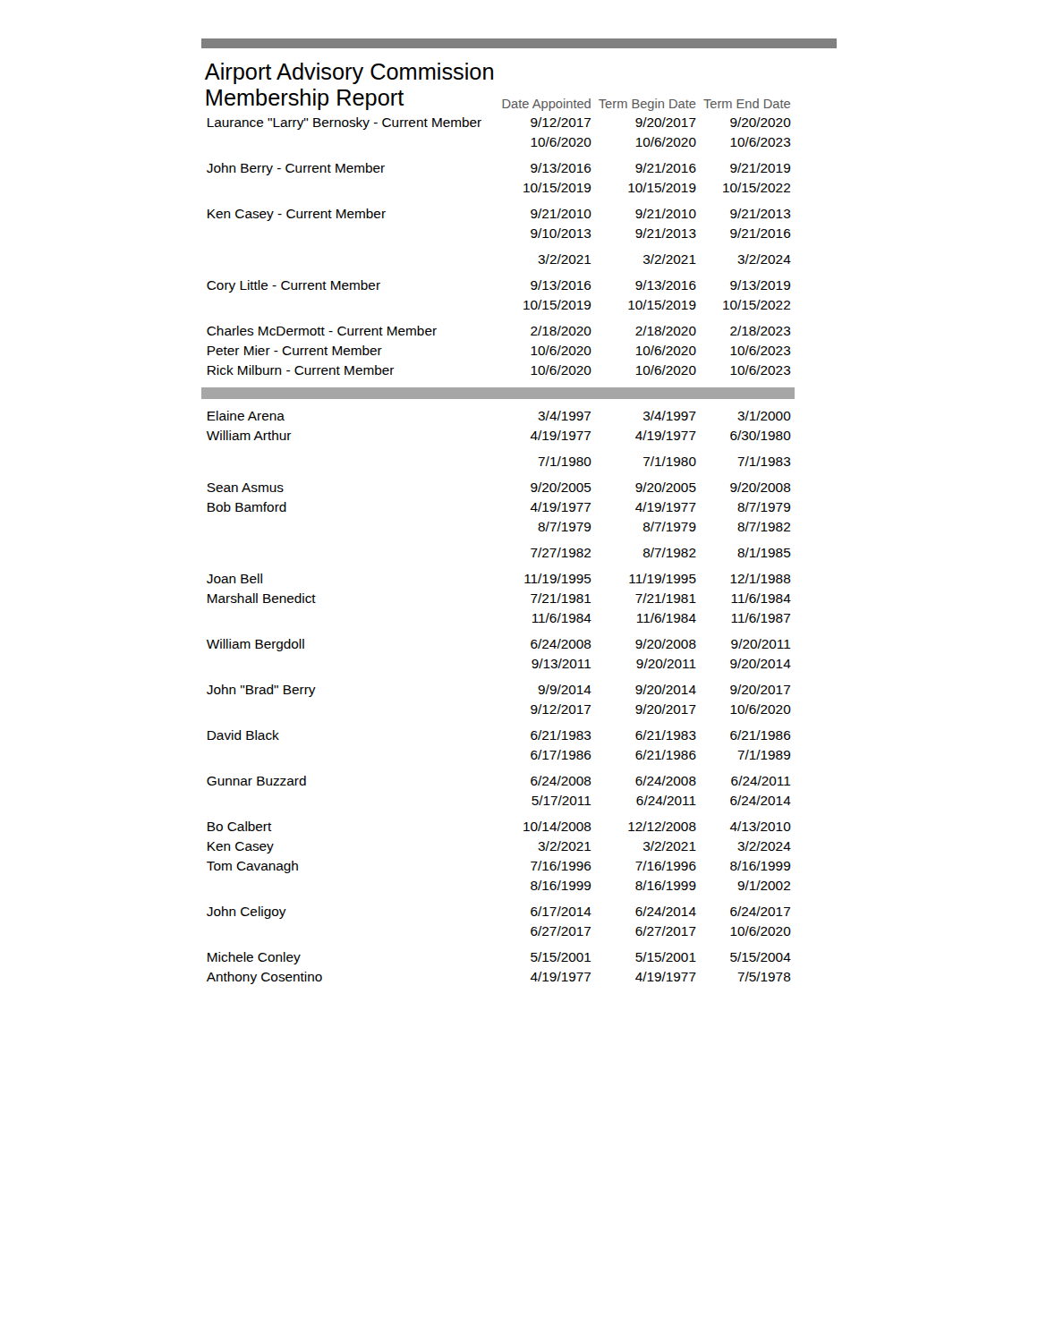| Airport Advisory Commission Membership Report | Date Appointed | Term Begin Date | Term End Date | |
| Laurance "Larry" Bernosky - Current Member | 9/12/2017 | 9/20/2017 | 9/20/2020 | |
| | 10/6/2020 | 10/6/2020 | 10/6/2023 | |
| John Berry - Current Member | 9/13/2016 | 9/21/2016 | 9/21/2019 | |
| | 10/15/2019 | 10/15/2019 | 10/15/2022 | |
| Ken Casey - Current Member | 9/21/2010 | 9/21/2010 | 9/21/2013 | |
| | 9/10/2013 | 9/21/2013 | 9/21/2016 | |
| | 3/2/2021 | 3/2/2021 | 3/2/2024 | |
| Cory Little - Current Member | 9/13/2016 | 9/13/2016 | 9/13/2019 | |
| | 10/15/2019 | 10/15/2019 | 10/15/2022 | |
| Charles McDermott - Current Member | 2/18/2020 | 2/18/2020 | 2/18/2023 | |
| Peter Mier - Current Member | 10/6/2020 | 10/6/2020 | 10/6/2023 | |
| Rick Milburn - Current Member | 10/6/2020 | 10/6/2020 | 10/6/2023 | |
| Elaine Arena | 3/4/1997 | 3/4/1997 | 3/1/2000 | |
| William Arthur | 4/19/1977 | 4/19/1977 | 6/30/1980 | |
| | 7/1/1980 | 7/1/1980 | 7/1/1983 | |
| Sean Asmus | 9/20/2005 | 9/20/2005 | 9/20/2008 | |
| Bob Bamford | 4/19/1977 | 4/19/1977 | 8/7/1979 | |
| | 8/7/1979 | 8/7/1979 | 8/7/1982 | |
| | 7/27/1982 | 8/7/1982 | 8/1/1985 | |
| Joan Bell | 11/19/1995 | 11/19/1995 | 12/1/1988 | |
| Marshall Benedict | 7/21/1981 | 7/21/1981 | 11/6/1984 | |
| | 11/6/1984 | 11/6/1984 | 11/6/1987 | |
| William Bergdoll | 6/24/2008 | 9/20/2008 | 9/20/2011 | |
| | 9/13/2011 | 9/20/2011 | 9/20/2014 | |
| John "Brad" Berry | 9/9/2014 | 9/20/2014 | 9/20/2017 | |
| | 9/12/2017 | 9/20/2017 | 10/6/2020 | |
| David Black | 6/21/1983 | 6/21/1983 | 6/21/1986 | |
| | 6/17/1986 | 6/21/1986 | 7/1/1989 | |
| Gunnar Buzzard | 6/24/2008 | 6/24/2008 | 6/24/2011 | |
| | 5/17/2011 | 6/24/2011 | 6/24/2014 | |
| Bo Calbert | 10/14/2008 | 12/12/2008 | 4/13/2010 | |
| Ken Casey | 3/2/2021 | 3/2/2021 | 3/2/2024 | |
| Tom Cavanagh | 7/16/1996 | 7/16/1996 | 8/16/1999 | |
| | 8/16/1999 | 8/16/1999 | 9/1/2002 | |
| John Celigoy | 6/17/2014 | 6/24/2014 | 6/24/2017 | |
| | 6/27/2017 | 6/27/2017 | 10/6/2020 | |
| Michele Conley | 5/15/2001 | 5/15/2001 | 5/15/2004 | |
| Anthony Cosentino | 4/19/1977 | 4/19/1977 | 7/5/1978 | |